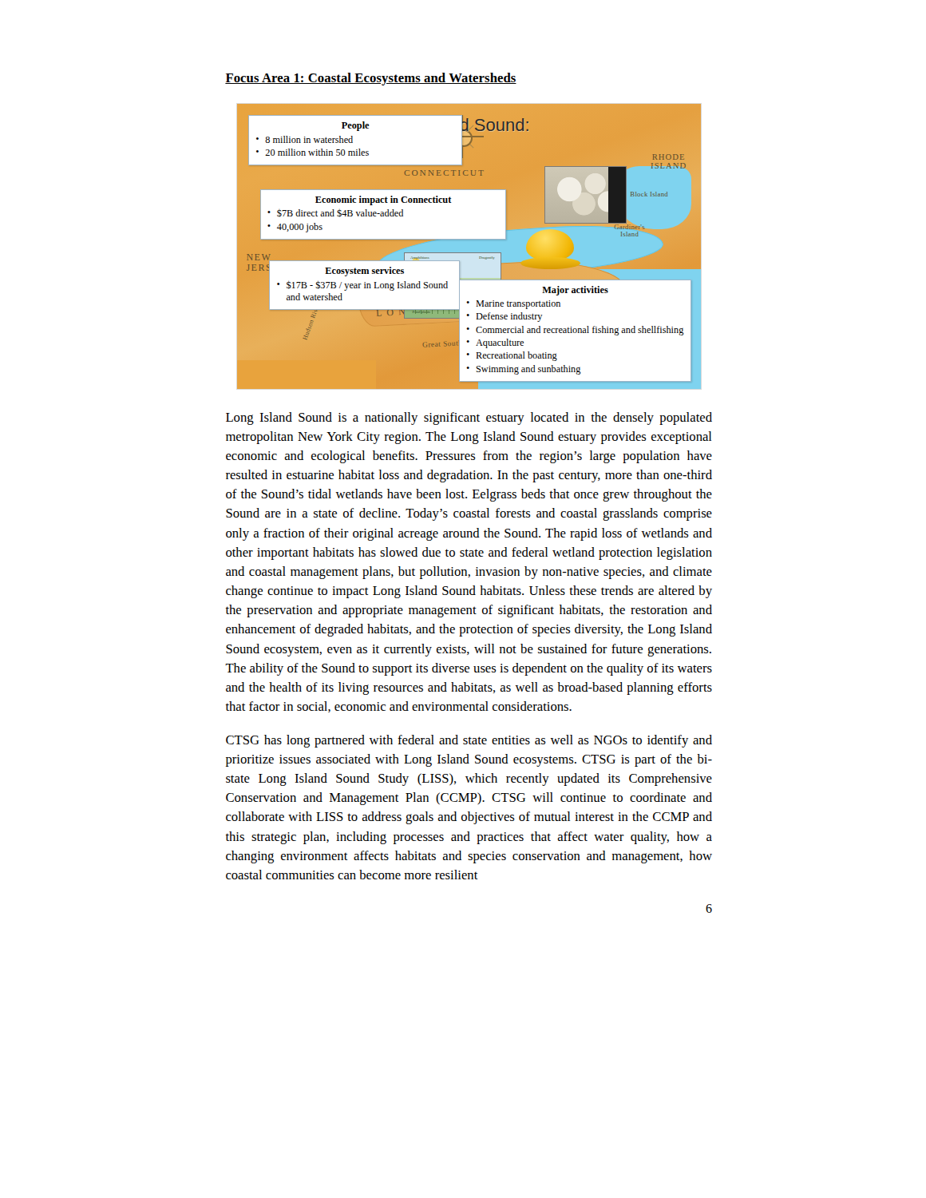Focus Area 1: Coastal Ecosystems and Watersheds
Rhode
Island
Connecticut
New
Jersey
Long Island
Fishers Island
Block Island
Gardiner's
Island
Great South Bay
Hudson River
Long Island Sound:
Amphibians Dragonfly Frog Pond plants
$
People
8 million in watershed
20 million within 50 miles
Economic impact in Connecticut
$7B direct and $4B value-added
40,000 jobs
Ecosystem services
$17B - $37B / year in Long Island Sound and watershed
Major activities
Marine transportation
Defense industry
Commercial and recreational fishing and shellfishing
Aquaculture
Recreational boating
Swimming and sunbathing
Long Island Sound is a nationally significant estuary located in the densely populated metropolitan New York City region. The Long Island Sound estuary provides exceptional economic and ecological benefits. Pressures from the region’s large population have resulted in estuarine habitat loss and degradation. In the past century, more than one-third of the Sound’s tidal wetlands have been lost. Eelgrass beds that once grew throughout the Sound are in a state of decline. Today’s coastal forests and coastal grasslands comprise only a fraction of their original acreage around the Sound. The rapid loss of wetlands and other important habitats has slowed due to state and federal wetland protection legislation and coastal management plans, but pollution, invasion by non-native species, and climate change continue to impact Long Island Sound habitats. Unless these trends are altered by the preservation and appropriate management of significant habitats, the restoration and enhancement of degraded habitats, and the protection of species diversity, the Long Island Sound ecosystem, even as it currently exists, will not be sustained for future generations. The ability of the Sound to support its diverse uses is dependent on the quality of its waters and the health of its living resources and habitats, as well as broad-based planning efforts that factor in social, economic and environmental considerations.
CTSG has long partnered with federal and state entities as well as NGOs to identify and prioritize issues associated with Long Island Sound ecosystems. CTSG is part of the bi-state Long Island Sound Study (LISS), which recently updated its Comprehensive Conservation and Management Plan (CCMP). CTSG will continue to coordinate and collaborate with LISS to address goals and objectives of mutual interest in the CCMP and this strategic plan, including processes and practices that affect water quality, how a changing environment affects habitats and species conservation and management, how coastal communities can become more resilient
6